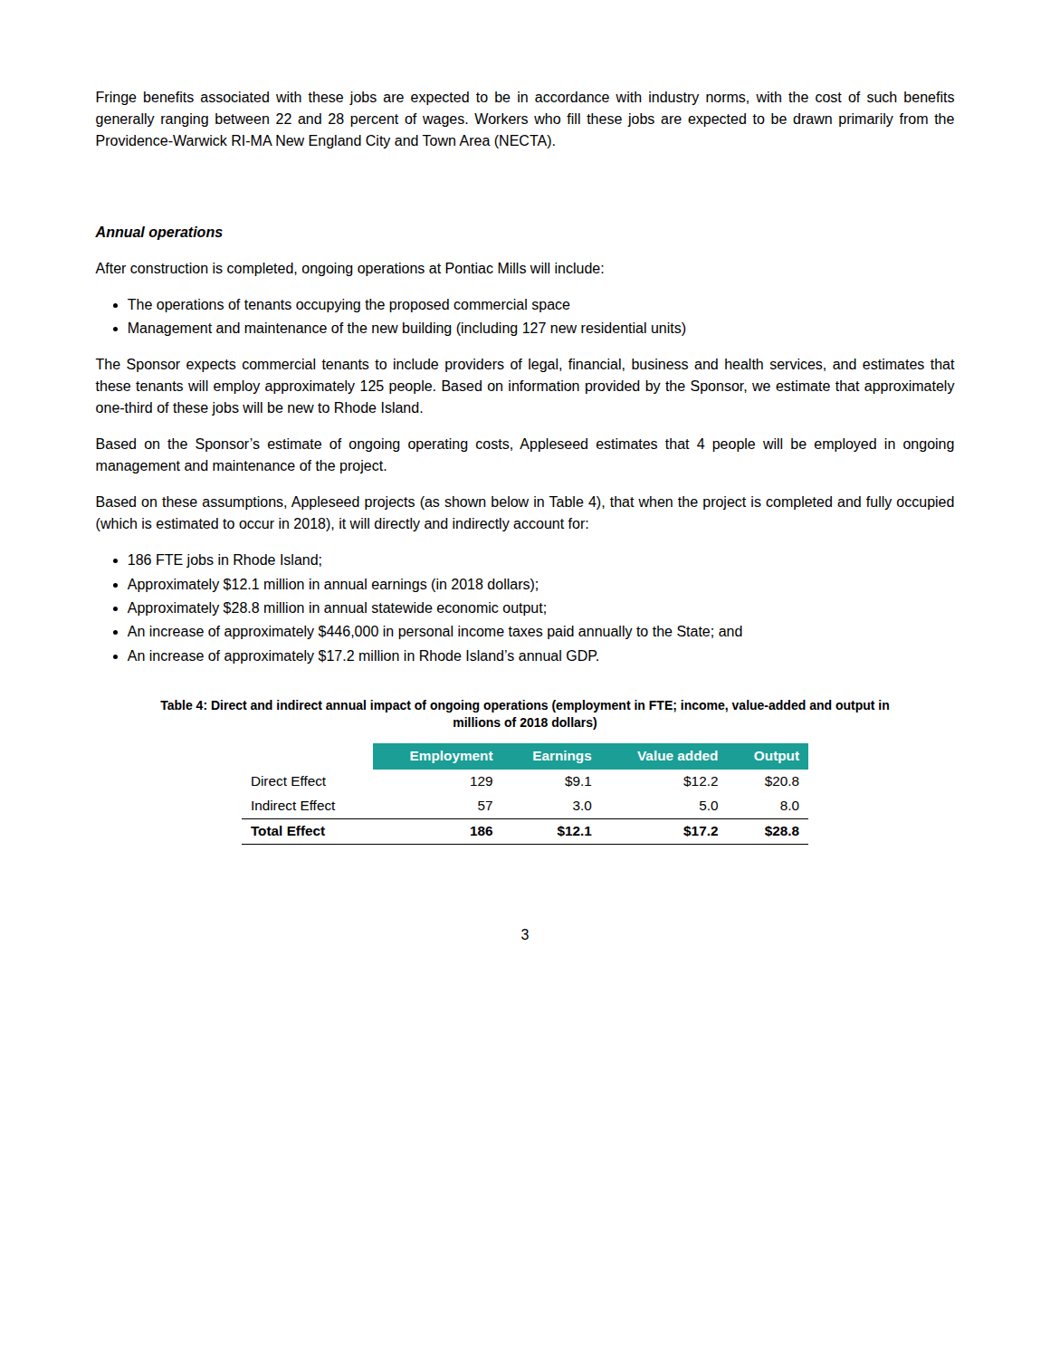Fringe benefits associated with these jobs are expected to be in accordance with industry norms, with the cost of such benefits generally ranging between 22 and 28 percent of wages. Workers who fill these jobs are expected to be drawn primarily from the Providence-Warwick RI-MA New England City and Town Area (NECTA).
Annual operations
After construction is completed, ongoing operations at Pontiac Mills will include:
The operations of tenants occupying the proposed commercial space
Management and maintenance of the new building (including 127 new residential units)
The Sponsor expects commercial tenants to include providers of legal, financial, business and health services, and estimates that these tenants will employ approximately 125 people. Based on information provided by the Sponsor, we estimate that approximately one-third of these jobs will be new to Rhode Island.
Based on the Sponsor’s estimate of ongoing operating costs, Appleseed estimates that 4 people will be employed in ongoing management and maintenance of the project.
Based on these assumptions, Appleseed projects (as shown below in Table 4), that when the project is completed and fully occupied (which is estimated to occur in 2018), it will directly and indirectly account for:
186 FTE jobs in Rhode Island;
Approximately $12.1 million in annual earnings (in 2018 dollars);
Approximately $28.8 million in annual statewide economic output;
An increase of approximately $446,000 in personal income taxes paid annually to the State; and
An increase of approximately $17.2 million in Rhode Island’s annual GDP.
Table 4: Direct and indirect annual impact of ongoing operations (employment in FTE; income, value-added and output in millions of 2018 dollars)
| | Employment | Earnings | Value added | Output |
| --- | --- | --- | --- | --- |
| Direct Effect | 129 | $9.1 | $12.2 | $20.8 |
| Indirect Effect | 57 | 3.0 | 5.0 | 8.0 |
| Total Effect | 186 | $12.1 | $17.2 | $28.8 |
3